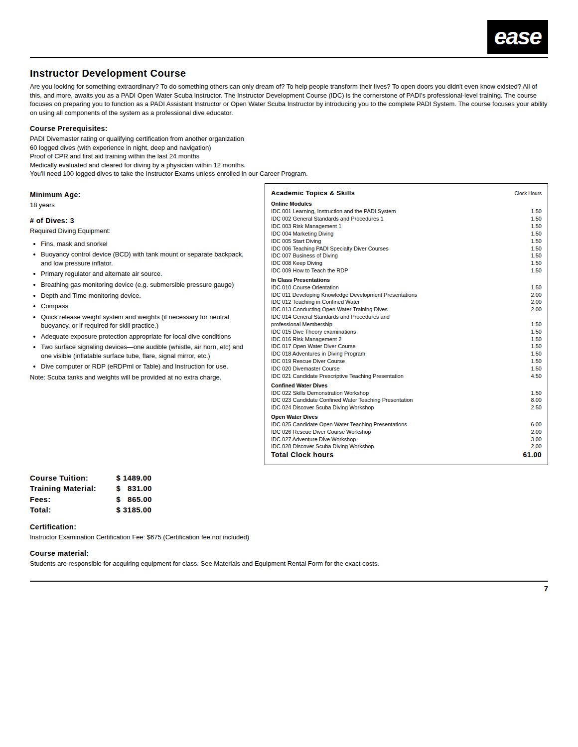ease
Instructor Development Course
Are you looking for something extraordinary? To do something others can only dream of? To help people transform their lives? To open doors you didn't even know existed? All of this, and more, awaits you as a PADI Open Water Scuba Instructor. The Instructor Development Course (IDC) is the cornerstone of PADI's professional-level training. The course focuses on preparing you to function as a PADI Assistant Instructor or Open Water Scuba Instructor by introducing you to the complete PADI System. The course focuses your ability on using all components of the system as a professional dive educator.
Course Prerequisites:
PADI Divemaster rating or qualifying certification from another organization
60 logged dives (with experience in night, deep and navigation)
Proof of CPR and first aid training within the last 24 months
Medically evaluated and cleared for diving by a physician within 12 months.
You'll need 100 logged dives to take the Instructor Exams unless enrolled in our Career Program.
Minimum Age:
18 years
# of Dives: 3
Required Diving Equipment:
Fins, mask and snorkel
Buoyancy control device (BCD) with tank mount or separate backpack, and low pressure inflator.
Primary regulator and alternate air source.
Breathing gas monitoring device (e.g. submersible pressure gauge)
Depth and Time monitoring device.
Compass
Quick release weight system and weights (if necessary for neutral buoyancy, or if required for skill practice.)
Adequate exposure protection appropriate for local dive conditions
Two surface signaling devices—one audible (whistle, air horn, etc) and one visible (inflatable surface tube, flare, signal mirror, etc.)
Dive computer or RDP (eRDPml or Table) and Instruction for use.
Note: Scuba tanks and weights will be provided at no extra charge.
Academic Topics & Skills
Clock Hours
Online Modules
| IDC 001 Learning, Instruction and the PADI System | 1.50 |
| IDC 002 General Standards and Procedures 1 | 1.50 |
| IDC 003 Risk Management 1 | 1.50 |
| IDC 004 Marketing Diving | 1.50 |
| IDC 005 Start Diving | 1.50 |
| IDC 006 Teaching PADI Specialty Diver Courses | 1.50 |
| IDC 007 Business of Diving | 1.50 |
| IDC 008 Keep Diving | 1.50 |
| IDC 009 How to Teach the RDP | 1.50 |
In Class Presentations
| IDC 010 Course Orientation | 1.50 |
| IDC 011 Developing Knowledge Development Presentations | 2.00 |
| IDC 012 Teaching in Confined Water | 2.00 |
| IDC 013 Conducting Open Water Training Dives | 2.00 |
| IDC 014 General Standards and Procedures and | |
| professional Membership | 1.50 |
| IDC 015 Dive Theory examinations | 1.50 |
| IDC 016 Risk Management 2 | 1.50 |
| IDC 017 Open Water Diver Course | 1.50 |
| IDC 018 Adventures in Diving Program | 1.50 |
| IDC 019 Rescue Diver Course | 1.50 |
| IDC 020 Divemaster Course | 1.50 |
| IDC 021 Candidate Prescriptive Teaching Presentation | 4.50 |
Confined Water Dives
| IDC 022 Skills Demonstration Workshop | 1.50 |
| IDC 023 Candidate Confined Water Teaching Presentation | 8.00 |
| IDC 024 Discover Scuba Diving Workshop | 2.50 |
Open Water Dives
| IDC 025 Candidate Open Water Teaching Presentations | 6.00 |
| IDC 026 Rescue Diver Course Workshop | 2.00 |
| IDC 027 Adventure Dive Workshop | 3.00 |
| IDC 028 Discover Scuba Diving Workshop | 2.00 |
| Total Clock hours | 61.00 |
| Course Tuition: | $ 1489.00 |
| Training Material: | $ 831.00 |
| Fees: | $ 865.00 |
| Total: | $ 3185.00 |
Certification:
Instructor Examination Certification Fee: $675 (Certification fee not included)
Course material:
Students are responsible for acquiring equipment for class. See Materials and Equipment Rental Form for the exact costs.
7